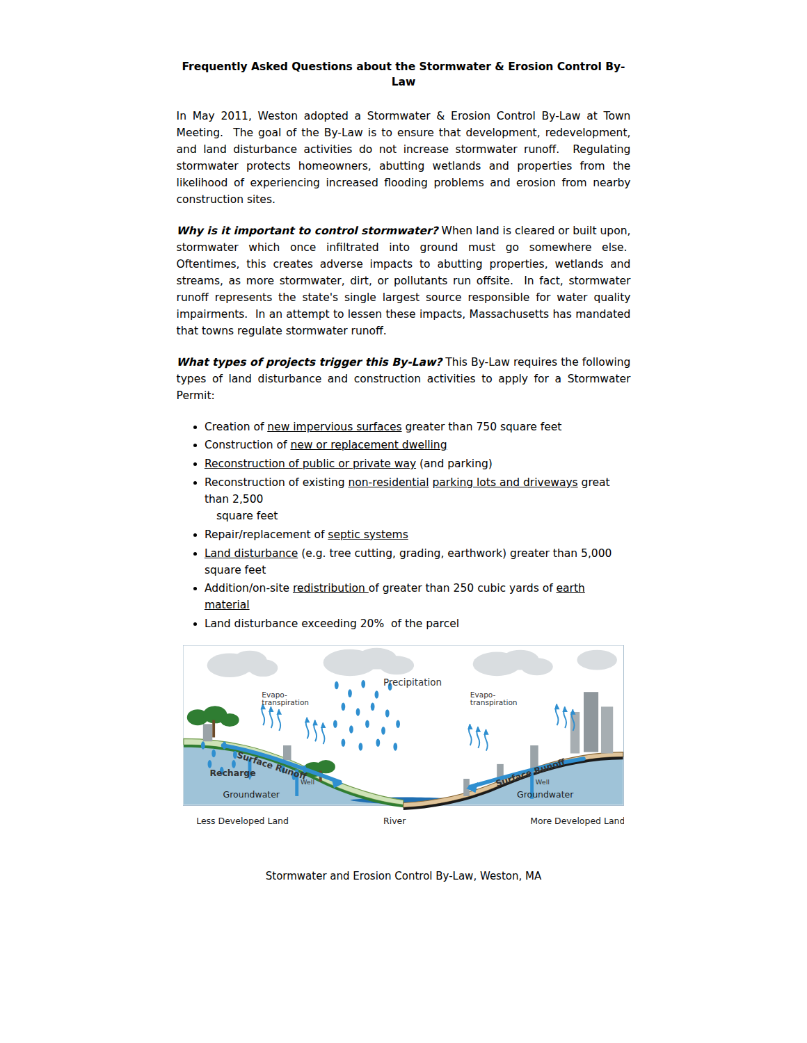Frequently Asked Questions about the Stormwater & Erosion Control By-Law
In May 2011, Weston adopted a Stormwater & Erosion Control By-Law at Town Meeting. The goal of the By-Law is to ensure that development, redevelopment, and land disturbance activities do not increase stormwater runoff. Regulating stormwater protects homeowners, abutting wetlands and properties from the likelihood of experiencing increased flooding problems and erosion from nearby construction sites.
Why is it important to control stormwater? When land is cleared or built upon, stormwater which once infiltrated into ground must go somewhere else. Oftentimes, this creates adverse impacts to abutting properties, wetlands and streams, as more stormwater, dirt, or pollutants run offsite. In fact, stormwater runoff represents the state's single largest source responsible for water quality impairments. In an attempt to lessen these impacts, Massachusetts has mandated that towns regulate stormwater runoff.
What types of projects trigger this By-Law? This By-Law requires the following types of land disturbance and construction activities to apply for a Stormwater Permit:
Creation of new impervious surfaces greater than 750 square feet
Construction of new or replacement dwelling
Reconstruction of public or private way (and parking)
Reconstruction of existing non-residential parking lots and driveways great than 2,500 square feet
Repair/replacement of septic systems
Land disturbance (e.g. tree cutting, grading, earthwork) greater than 5,000 square feet
Addition/on-site redistribution of greater than 250 cubic yards of earth material
Land disturbance exceeding 20% of the parcel
Precipitation Evapo- transpiration Evapo- transpiration Surface Runoff Surface Runoff Recharge Well Well Groundwater Groundwater Less Developed Land River More Developed Land
Stormwater and Erosion Control By-Law, Weston, MA